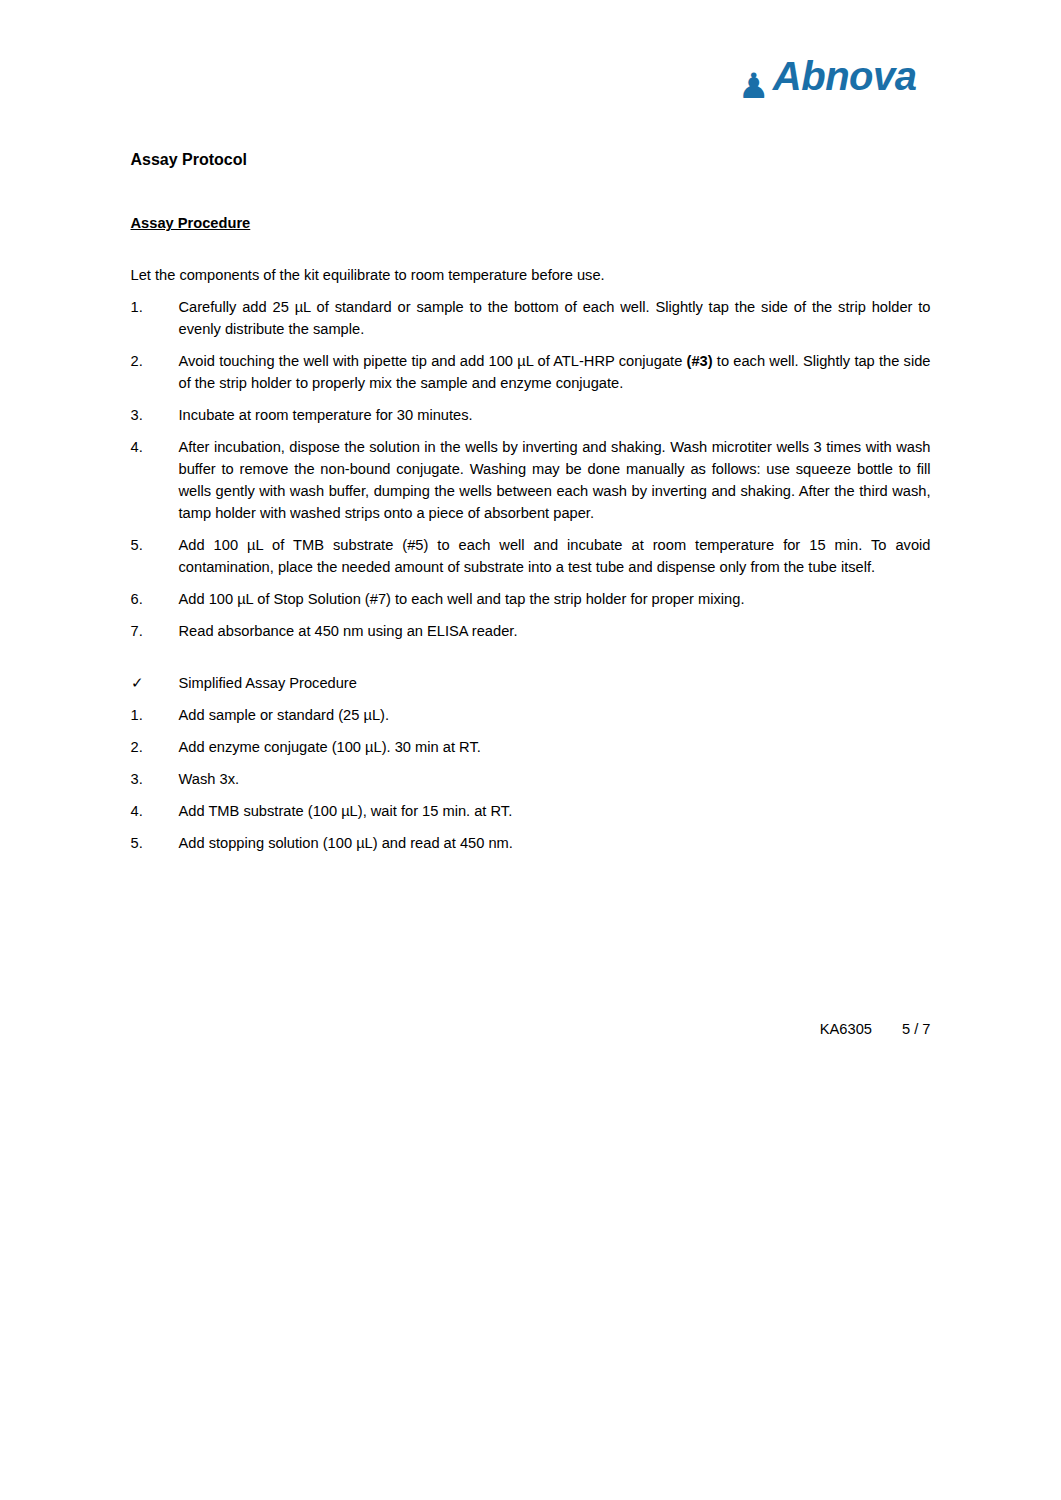♟Abnova
Assay Protocol
Assay Procedure
Let the components of the kit equilibrate to room temperature before use.
Carefully add 25 µL of standard or sample to the bottom of each well. Slightly tap the side of the strip holder to evenly distribute the sample.
Avoid touching the well with pipette tip and add 100 µL of ATL-HRP conjugate (#3) to each well. Slightly tap the side of the strip holder to properly mix the sample and enzyme conjugate.
Incubate at room temperature for 30 minutes.
After incubation, dispose the solution in the wells by inverting and shaking. Wash microtiter wells 3 times with wash buffer to remove the non-bound conjugate. Washing may be done manually as follows: use squeeze bottle to fill wells gently with wash buffer, dumping the wells between each wash by inverting and shaking. After the third wash, tamp holder with washed strips onto a piece of absorbent paper.
Add 100 µL of TMB substrate (#5) to each well and incubate at room temperature for 15 min. To avoid contamination, place the needed amount of substrate into a test tube and dispense only from the tube itself.
Add 100 µL of Stop Solution (#7) to each well and tap the strip holder for proper mixing.
Read absorbance at 450 nm using an ELISA reader.
Simplified Assay Procedure
Add sample or standard (25 µL).
Add enzyme conjugate (100 µL). 30 min at RT.
Wash 3x.
Add TMB substrate (100 µL), wait for 15 min. at RT.
Add stopping solution (100 µL) and read at 450 nm.
KA63055 / 7